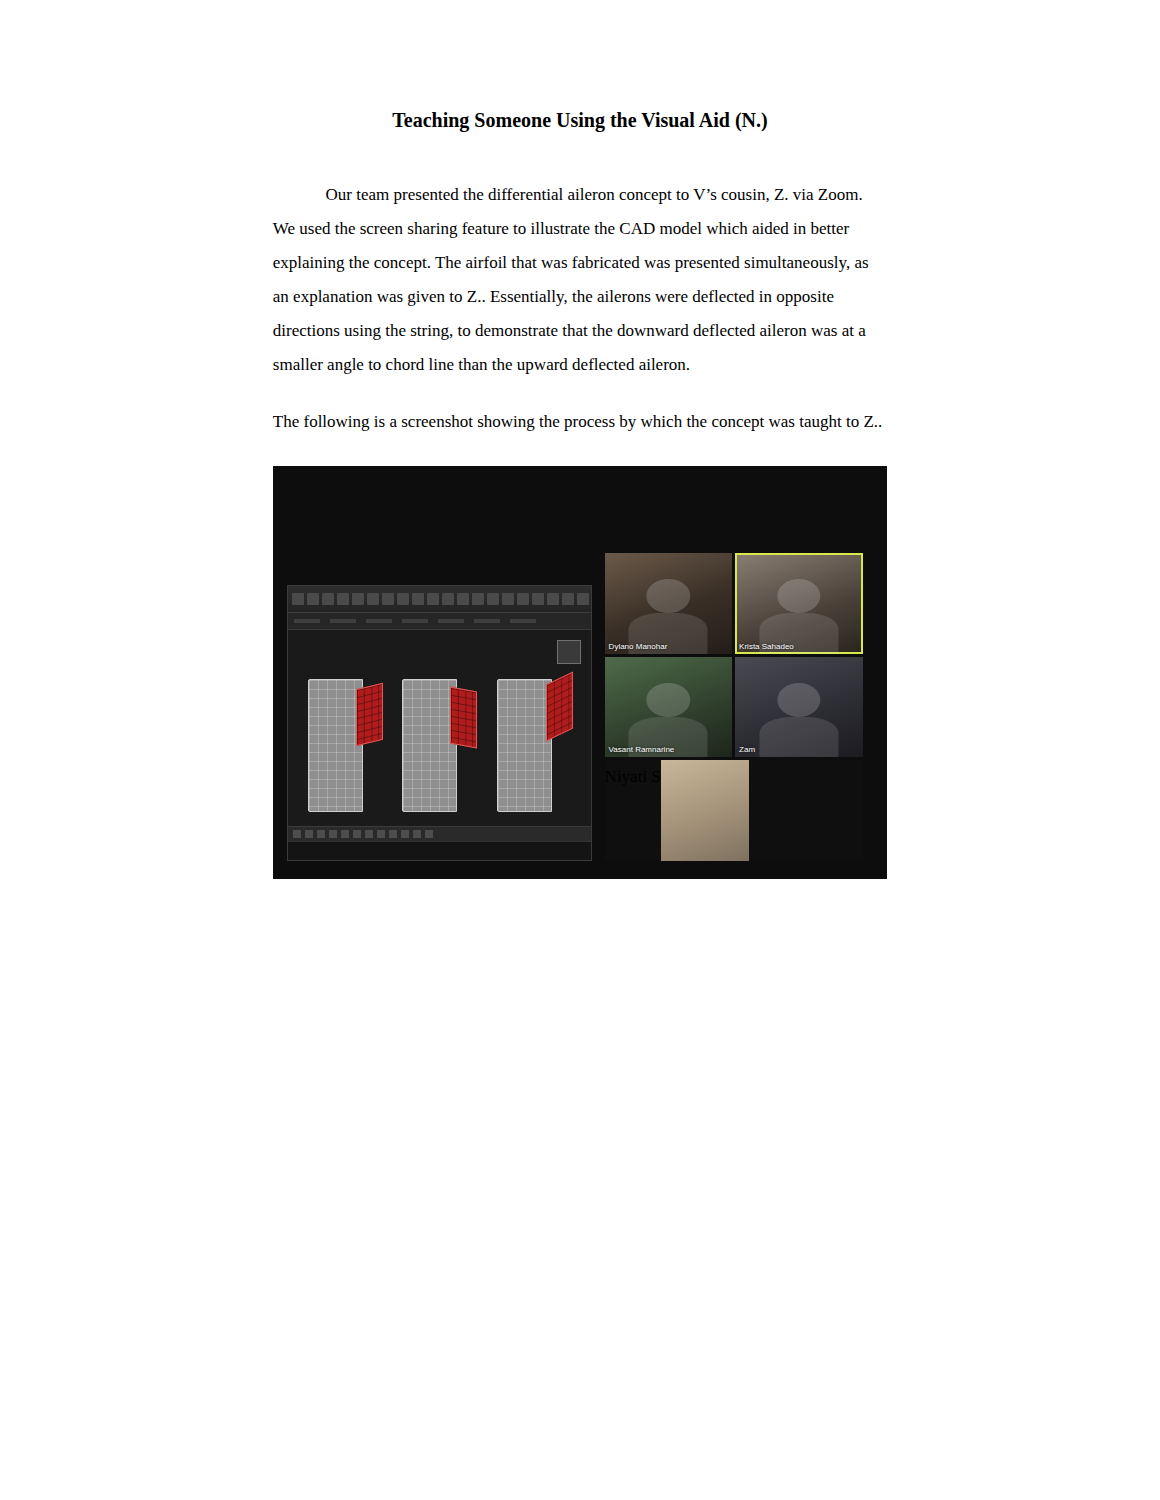Teaching Someone Using the Visual Aid (N.)
Our team presented the differential aileron concept to V’s cousin, Z. via Zoom. We used the screen sharing feature to illustrate the CAD model which aided in better explaining the concept. The airfoil that was fabricated was presented simultaneously, as an explanation was given to Z.. Essentially, the ailerons were deflected in opposite directions using the string, to demonstrate that the downward deflected aileron was at a smaller angle to chord line than the upward deflected aileron.
The following is a screenshot showing the process by which the concept was taught to Z..
Dylano Manohar
Krista Sahadeo
Vasant Ramnarine
Zam
Niyati Shah